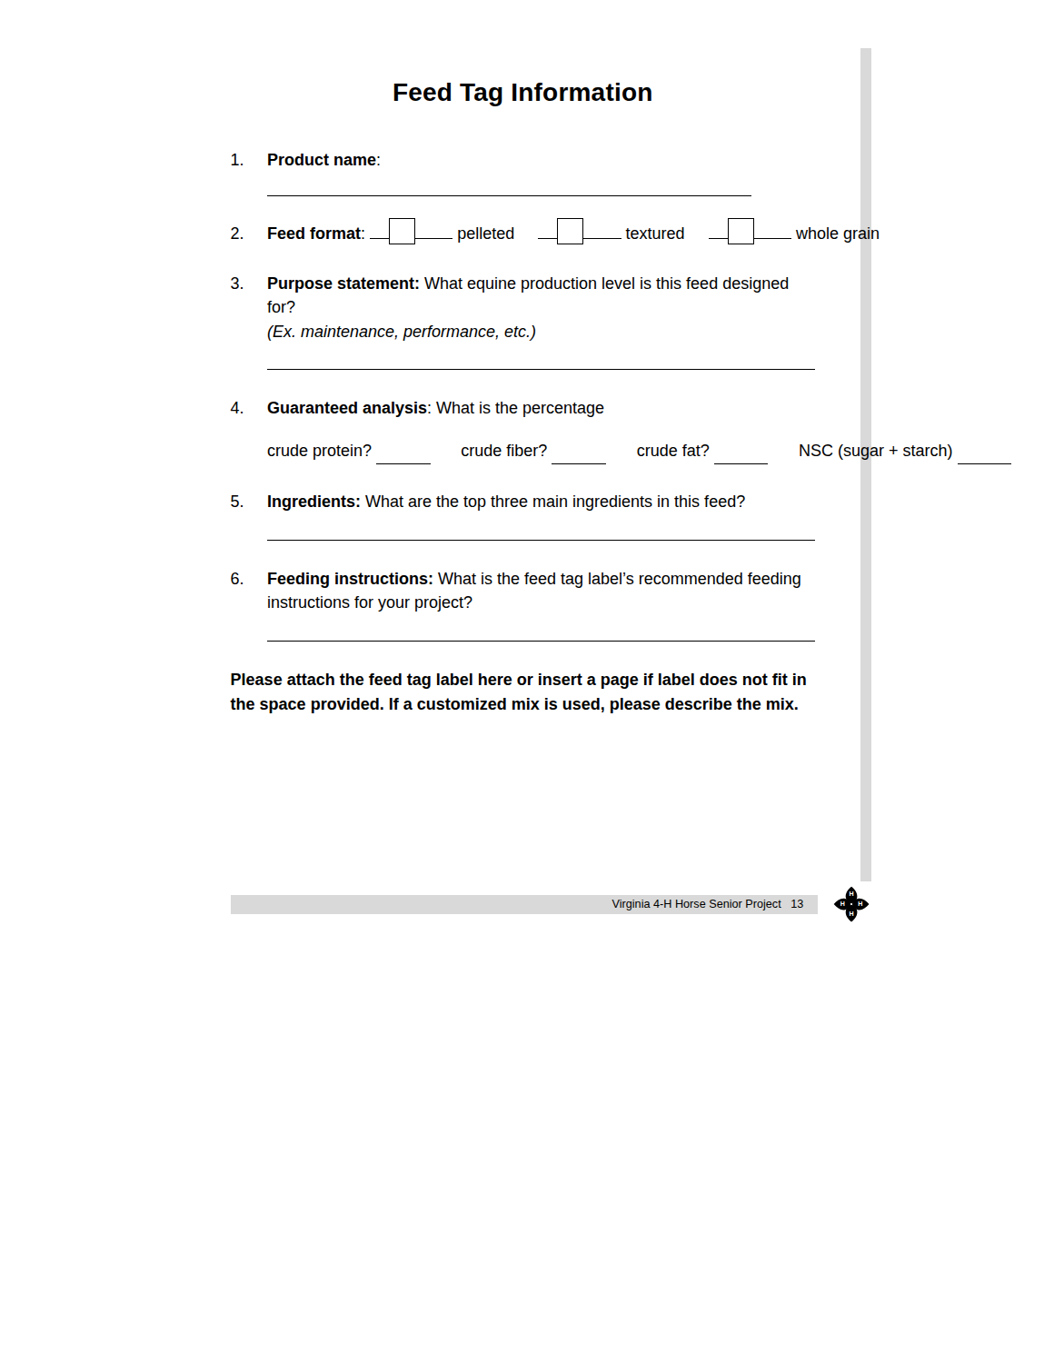Feed Tag Information
1. Product name:
2. Feed format: pelleted textured whole grain
3. Purpose statement: What equine production level is this feed designed for?
(Ex. maintenance, performance, etc.)
4. Guaranteed analysis: What is the percentage
crude protein? crude fiber? crude fat? NSC (sugar + starch)
5. Ingredients: What are the top three main ingredients in this feed?
6. Feeding instructions: What is the feed tag label’s recommended feeding instructions for your project?
Please attach the feed tag label here or insert a page if label does not fit in the space provided. If a customized mix is used, please describe the mix.
Virginia 4-H Horse Senior Project 13
H H H H